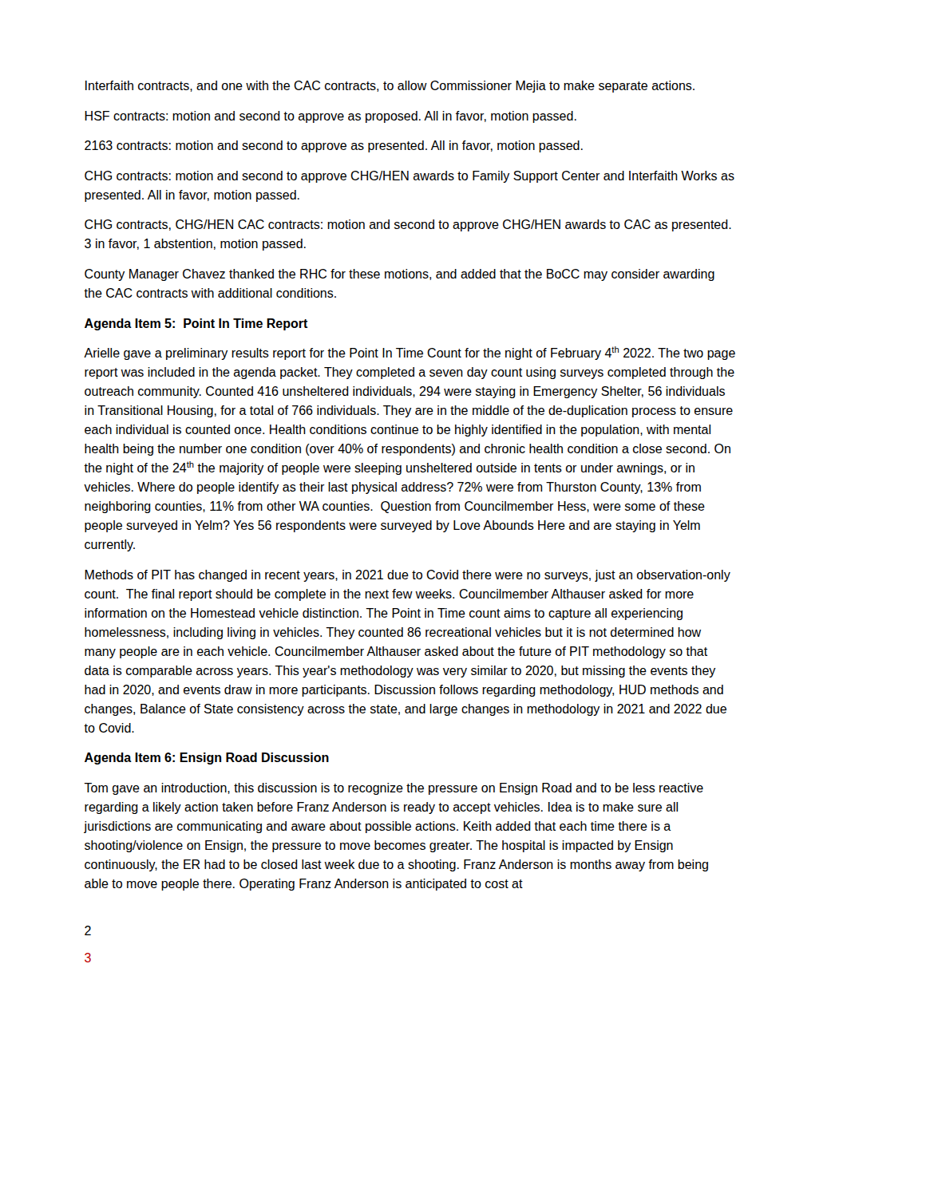Interfaith contracts, and one with the CAC contracts, to allow Commissioner Mejia to make separate actions.
HSF contracts: motion and second to approve as proposed. All in favor, motion passed.
2163 contracts: motion and second to approve as presented. All in favor, motion passed.
CHG contracts: motion and second to approve CHG/HEN awards to Family Support Center and Interfaith Works as presented. All in favor, motion passed.
CHG contracts, CHG/HEN CAC contracts: motion and second to approve CHG/HEN awards to CAC as presented. 3 in favor, 1 abstention, motion passed.
County Manager Chavez thanked the RHC for these motions, and added that the BoCC may consider awarding the CAC contracts with additional conditions.
Agenda Item 5: Point In Time Report
Arielle gave a preliminary results report for the Point In Time Count for the night of February 4th 2022. The two page report was included in the agenda packet. They completed a seven day count using surveys completed through the outreach community. Counted 416 unsheltered individuals, 294 were staying in Emergency Shelter, 56 individuals in Transitional Housing, for a total of 766 individuals. They are in the middle of the de-duplication process to ensure each individual is counted once. Health conditions continue to be highly identified in the population, with mental health being the number one condition (over 40% of respondents) and chronic health condition a close second. On the night of the 24th the majority of people were sleeping unsheltered outside in tents or under awnings, or in vehicles. Where do people identify as their last physical address? 72% were from Thurston County, 13% from neighboring counties, 11% from other WA counties. Question from Councilmember Hess, were some of these people surveyed in Yelm? Yes 56 respondents were surveyed by Love Abounds Here and are staying in Yelm currently.
Methods of PIT has changed in recent years, in 2021 due to Covid there were no surveys, just an observation-only count. The final report should be complete in the next few weeks. Councilmember Althauser asked for more information on the Homestead vehicle distinction. The Point in Time count aims to capture all experiencing homelessness, including living in vehicles. They counted 86 recreational vehicles but it is not determined how many people are in each vehicle. Councilmember Althauser asked about the future of PIT methodology so that data is comparable across years. This year's methodology was very similar to 2020, but missing the events they had in 2020, and events draw in more participants. Discussion follows regarding methodology, HUD methods and changes, Balance of State consistency across the state, and large changes in methodology in 2021 and 2022 due to Covid.
Agenda Item 6: Ensign Road Discussion
Tom gave an introduction, this discussion is to recognize the pressure on Ensign Road and to be less reactive regarding a likely action taken before Franz Anderson is ready to accept vehicles. Idea is to make sure all jurisdictions are communicating and aware about possible actions. Keith added that each time there is a shooting/violence on Ensign, the pressure to move becomes greater. The hospital is impacted by Ensign continuously, the ER had to be closed last week due to a shooting. Franz Anderson is months away from being able to move people there. Operating Franz Anderson is anticipated to cost at
2
3